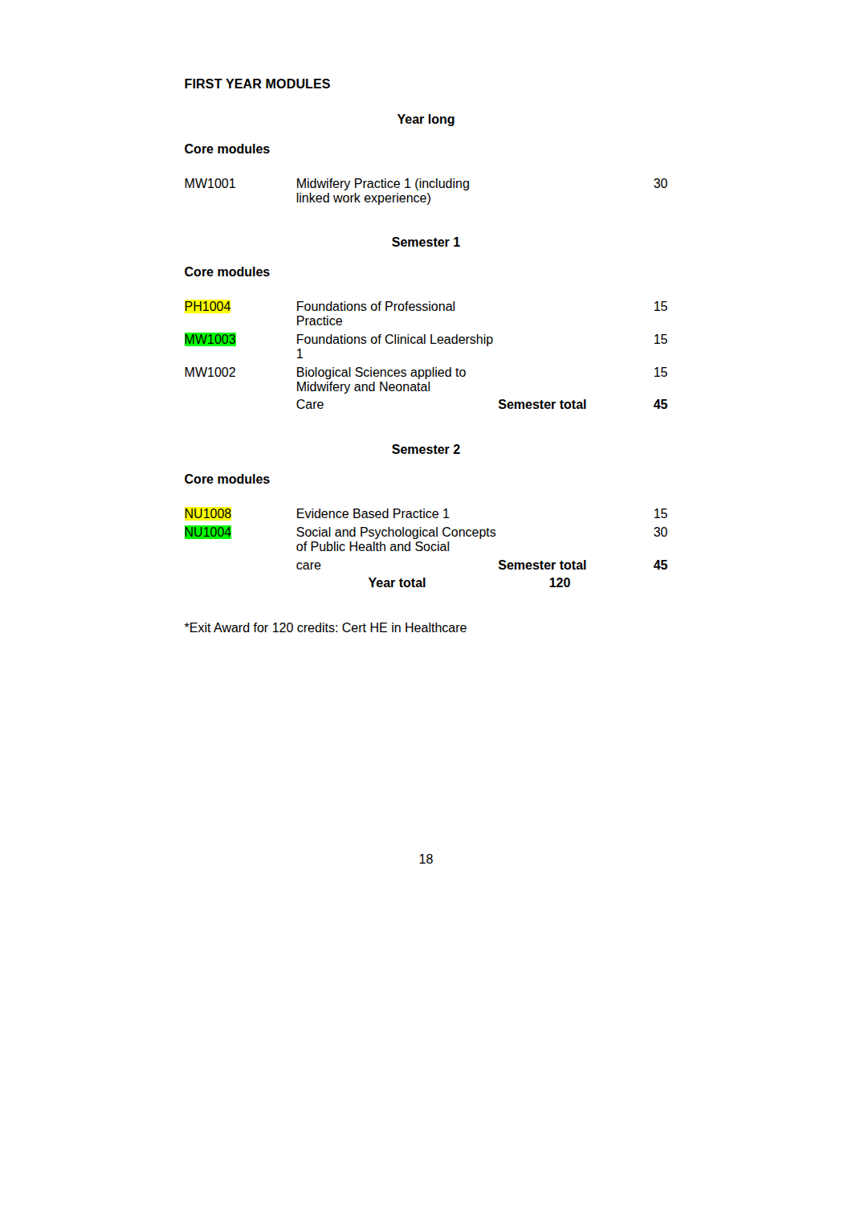FIRST YEAR MODULES
Year long
Core modules
| MW1001 | Midwifery Practice 1 (including linked work experience) | | 30 |
Semester 1
Core modules
| PH1004 | Foundations of Professional Practice | | 15 |
| MW1003 | Foundations of Clinical Leadership 1 | | 15 |
| MW1002 | Biological Sciences applied to Midwifery and Neonatal | | 15 |
| | Care | Semester total | 45 |
Semester 2
Core modules
| NU1008 | Evidence Based Practice 1 | | 15 |
| NU1004 | Social and Psychological Concepts of Public Health and Social | | 30 |
| | care | Semester total | 45 |
| | Year total | 120 | |
*Exit Award for 120 credits: Cert HE in Healthcare
18